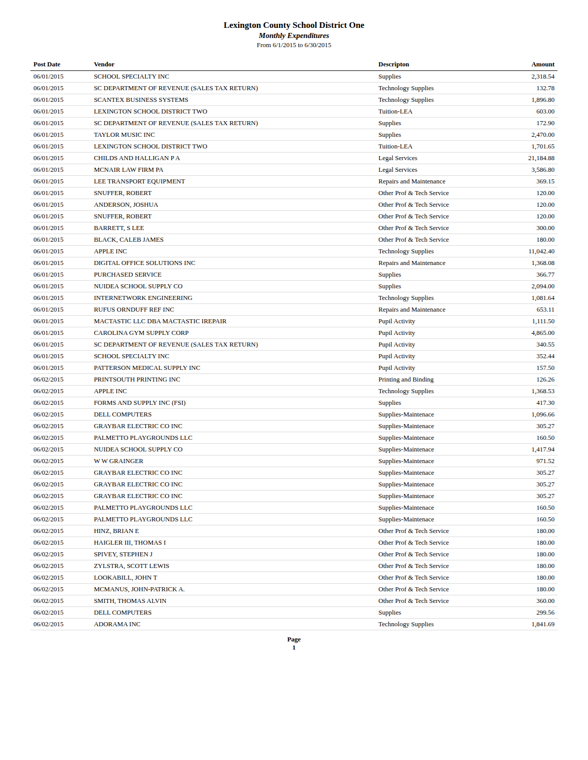Lexington County School District One
Monthly Expenditures
From 6/1/2015 to 6/30/2015
| Post Date | Vendor | Descripton | Amount |
| --- | --- | --- | --- |
| 06/01/2015 | SCHOOL SPECIALTY INC | Supplies | 2,318.54 |
| 06/01/2015 | SC DEPARTMENT OF REVENUE (SALES TAX RETURN) | Technology Supplies | 132.78 |
| 06/01/2015 | SCANTEX BUSINESS SYSTEMS | Technology Supplies | 1,896.80 |
| 06/01/2015 | LEXINGTON SCHOOL DISTRICT TWO | Tuition-LEA | 603.00 |
| 06/01/2015 | SC DEPARTMENT OF REVENUE (SALES TAX RETURN) | Supplies | 172.90 |
| 06/01/2015 | TAYLOR MUSIC INC | Supplies | 2,470.00 |
| 06/01/2015 | LEXINGTON SCHOOL DISTRICT TWO | Tuition-LEA | 1,701.65 |
| 06/01/2015 | CHILDS AND HALLIGAN P A | Legal Services | 21,184.88 |
| 06/01/2015 | MCNAIR LAW FIRM PA | Legal Services | 3,586.80 |
| 06/01/2015 | LEE TRANSPORT EQUIPMENT | Repairs and Maintenance | 369.15 |
| 06/01/2015 | SNUFFER, ROBERT | Other Prof & Tech Service | 120.00 |
| 06/01/2015 | ANDERSON, JOSHUA | Other Prof & Tech Service | 120.00 |
| 06/01/2015 | SNUFFER, ROBERT | Other Prof & Tech Service | 120.00 |
| 06/01/2015 | BARRETT, S LEE | Other Prof & Tech Service | 300.00 |
| 06/01/2015 | BLACK, CALEB JAMES | Other Prof & Tech Service | 180.00 |
| 06/01/2015 | APPLE INC | Technology Supplies | 11,042.40 |
| 06/01/2015 | DIGITAL OFFICE SOLUTIONS INC | Repairs and Maintenance | 1,368.08 |
| 06/01/2015 | PURCHASED SERVICE | Supplies | 366.77 |
| 06/01/2015 | NUIDEA SCHOOL SUPPLY CO | Supplies | 2,094.00 |
| 06/01/2015 | INTERNETWORK ENGINEERING | Technology Supplies | 1,081.64 |
| 06/01/2015 | RUFUS ORNDUFF REF INC | Repairs and Maintenance | 653.11 |
| 06/01/2015 | MACTASTIC LLC DBA MACTASTIC IREPAIR | Pupil Activity | 1,111.50 |
| 06/01/2015 | CAROLINA GYM SUPPLY CORP | Pupil Activity | 4,865.00 |
| 06/01/2015 | SC DEPARTMENT OF REVENUE (SALES TAX RETURN) | Pupil Activity | 340.55 |
| 06/01/2015 | SCHOOL SPECIALTY INC | Pupil Activity | 352.44 |
| 06/01/2015 | PATTERSON MEDICAL SUPPLY INC | Pupil Activity | 157.50 |
| 06/02/2015 | PRINTSOUTH PRINTING INC | Printing and Binding | 126.26 |
| 06/02/2015 | APPLE INC | Technology Supplies | 1,368.53 |
| 06/02/2015 | FORMS AND SUPPLY INC (FSI) | Supplies | 417.30 |
| 06/02/2015 | DELL COMPUTERS | Supplies-Maintenace | 1,096.66 |
| 06/02/2015 | GRAYBAR ELECTRIC CO INC | Supplies-Maintenace | 305.27 |
| 06/02/2015 | PALMETTO PLAYGROUNDS LLC | Supplies-Maintenace | 160.50 |
| 06/02/2015 | NUIDEA SCHOOL SUPPLY CO | Supplies-Maintenace | 1,417.94 |
| 06/02/2015 | W W GRAINGER | Supplies-Maintenace | 971.52 |
| 06/02/2015 | GRAYBAR ELECTRIC CO INC | Supplies-Maintenace | 305.27 |
| 06/02/2015 | GRAYBAR ELECTRIC CO INC | Supplies-Maintenace | 305.27 |
| 06/02/2015 | GRAYBAR ELECTRIC CO INC | Supplies-Maintenace | 305.27 |
| 06/02/2015 | PALMETTO PLAYGROUNDS LLC | Supplies-Maintenace | 160.50 |
| 06/02/2015 | PALMETTO PLAYGROUNDS LLC | Supplies-Maintenace | 160.50 |
| 06/02/2015 | HINZ, BRIAN E | Other Prof & Tech Service | 180.00 |
| 06/02/2015 | HAIGLER III, THOMAS I | Other Prof & Tech Service | 180.00 |
| 06/02/2015 | SPIVEY, STEPHEN J | Other Prof & Tech Service | 180.00 |
| 06/02/2015 | ZYLSTRA, SCOTT LEWIS | Other Prof & Tech Service | 180.00 |
| 06/02/2015 | LOOKABILL, JOHN T | Other Prof & Tech Service | 180.00 |
| 06/02/2015 | MCMANUS, JOHN-PATRICK A. | Other Prof & Tech Service | 180.00 |
| 06/02/2015 | SMITH, THOMAS ALVIN | Other Prof & Tech Service | 360.00 |
| 06/02/2015 | DELL COMPUTERS | Supplies | 299.56 |
| 06/02/2015 | ADORAMA INC | Technology Supplies | 1,841.69 |
Page
1